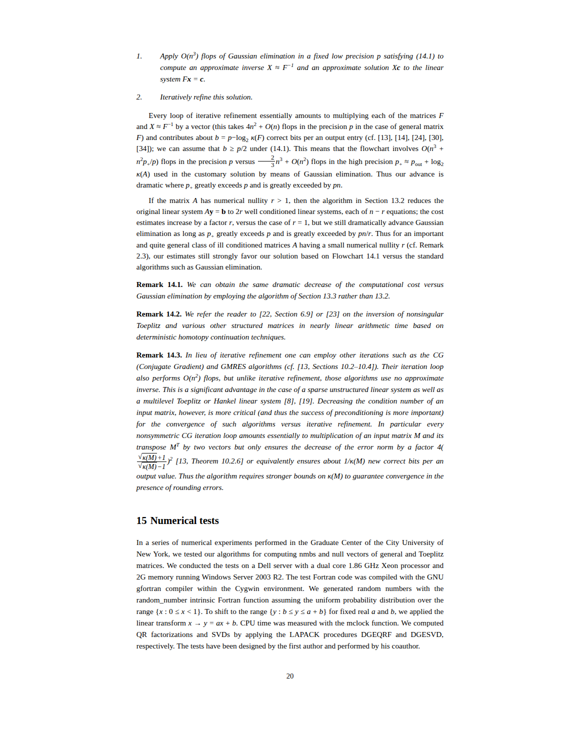1. Apply O(n3) flops of Gaussian elimination in a fixed low precision p satisfying (14.1) to compute an approximate inverse X ≈ F−1 and an approximate solution Xc to the linear system Fx = c.
2. Iteratively refine this solution.
Every loop of iterative refinement essentially amounts to multiplying each of the matrices F and X ≈ F−1 by a vector (this takes 4n2 + O(n) flops in the precision p in the case of general matrix F) and contributes about b = p−log2 κ(F) correct bits per an output entry (cf. [13], [14], [24], [30], [34]); we can assume that b ≥ p/2 under (14.1). This means that the flowchart involves O(n3 + n2p+/p) flops in the precision p versus 23 n3 + O(n2) flops in the high precision p+ ≈ pout + log2 κ(A) used in the customary solution by means of Gaussian elimination. Thus our advance is dramatic where p+ greatly exceeds p and is greatly exceeded by pn.
If the matrix A has numerical nullity r > 1, then the algorithm in Section 13.2 reduces the original linear system Ay = b to 2r well conditioned linear systems, each of n − r equations; the cost estimates increase by a factor r, versus the case of r = 1, but we still dramatically advance Gaussian elimination as long as p+ greatly exceeds p and is greatly exceeded by pn/r. Thus for an important and quite general class of ill conditioned matrices A having a small numerical nullity r (cf. Remark 2.3), our estimates still strongly favor our solution based on Flowchart 14.1 versus the standard algorithms such as Gaussian elimination.
Remark 14.1. We can obtain the same dramatic decrease of the computational cost versus Gaussian elimination by employing the algorithm of Section 13.3 rather than 13.2.
Remark 14.2. We refer the reader to [22, Section 6.9] or [23] on the inversion of nonsingular Toeplitz and various other structured matrices in nearly linear arithmetic time based on deterministic homotopy continuation techniques.
Remark 14.3. In lieu of iterative refinement one can employ other iterations such as the CG (Conjugate Gradient) and GMRES algorithms (cf. [13, Sections 10.2–10.4]). Their iteration loop also performs O(n2) flops, but unlike iterative refinement, those algorithms use no approximate inverse. This is a significant advantage in the case of a sparse unstructured linear system as well as a multilevel Toeplitz or Hankel linear system [8], [19]. Decreasing the condition number of an input matrix, however, is more critical (and thus the success of preconditioning is more important) for the convergence of such algorithms versus iterative refinement. In particular every nonsymmetric CG iteration loop amounts essentially to multiplication of an input matrix M and its transpose MT by two vectors but only ensures the decrease of the error norm by a factor 4(κ(M)+1 κ(M)−1)2 [13, Theorem 10.2.6] or equivalently ensures about 1/κ(M) new correct bits per an output value. Thus the algorithm requires stronger bounds on κ(M) to guarantee convergence in the presence of rounding errors.
15 Numerical tests
In a series of numerical experiments performed in the Graduate Center of the City University of New York, we tested our algorithms for computing nmbs and null vectors of general and Toeplitz matrices. We conducted the tests on a Dell server with a dual core 1.86 GHz Xeon processor and 2G memory running Windows Server 2003 R2. The test Fortran code was compiled with the GNU gfortran compiler within the Cygwin environment. We generated random numbers with the random_number intrinsic Fortran function assuming the uniform probability distribution over the range {x : 0 ≤ x < 1}. To shift to the range {y : b ≤ y ≤ a + b} for fixed real a and b, we applied the linear transform x → y = ax + b. CPU time was measured with the mclock function. We computed QR factorizations and SVDs by applying the LAPACK procedures DGEQRF and DGESVD, respectively. The tests have been designed by the first author and performed by his coauthor.
20